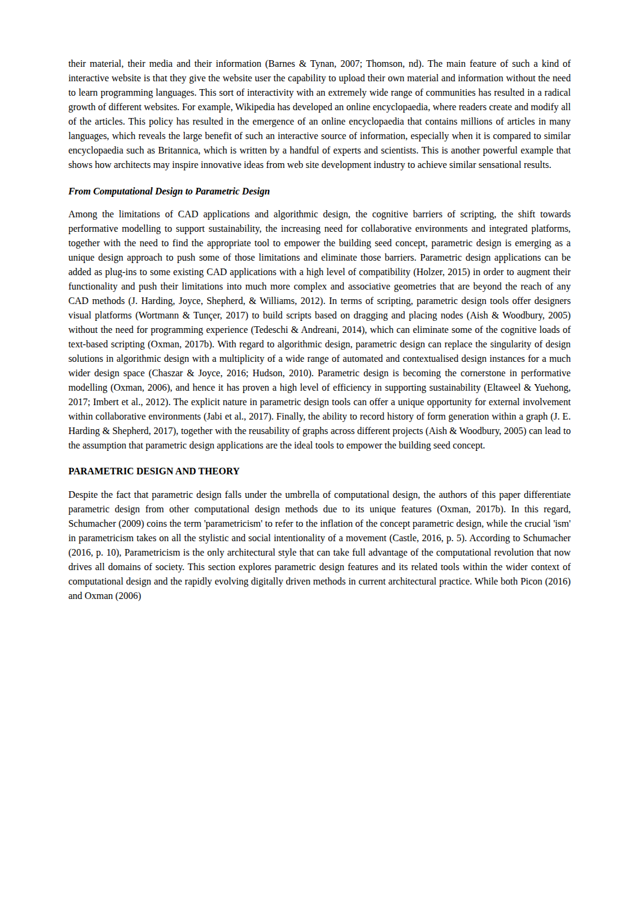their material, their media and their information (Barnes & Tynan, 2007; Thomson, nd). The main feature of such a kind of interactive website is that they give the website user the capability to upload their own material and information without the need to learn programming languages. This sort of interactivity with an extremely wide range of communities has resulted in a radical growth of different websites. For example, Wikipedia has developed an online encyclopaedia, where readers create and modify all of the articles. This policy has resulted in the emergence of an online encyclopaedia that contains millions of articles in many languages, which reveals the large benefit of such an interactive source of information, especially when it is compared to similar encyclopaedia such as Britannica, which is written by a handful of experts and scientists. This is another powerful example that shows how architects may inspire innovative ideas from web site development industry to achieve similar sensational results.
From Computational Design to Parametric Design
Among the limitations of CAD applications and algorithmic design, the cognitive barriers of scripting, the shift towards performative modelling to support sustainability, the increasing need for collaborative environments and integrated platforms, together with the need to find the appropriate tool to empower the building seed concept, parametric design is emerging as a unique design approach to push some of those limitations and eliminate those barriers. Parametric design applications can be added as plug-ins to some existing CAD applications with a high level of compatibility (Holzer, 2015) in order to augment their functionality and push their limitations into much more complex and associative geometries that are beyond the reach of any CAD methods (J. Harding, Joyce, Shepherd, & Williams, 2012). In terms of scripting, parametric design tools offer designers visual platforms (Wortmann & Tunçer, 2017) to build scripts based on dragging and placing nodes (Aish & Woodbury, 2005) without the need for programming experience (Tedeschi & Andreani, 2014), which can eliminate some of the cognitive loads of text-based scripting (Oxman, 2017b). With regard to algorithmic design, parametric design can replace the singularity of design solutions in algorithmic design with a multiplicity of a wide range of automated and contextualised design instances for a much wider design space (Chaszar & Joyce, 2016; Hudson, 2010). Parametric design is becoming the cornerstone in performative modelling (Oxman, 2006), and hence it has proven a high level of efficiency in supporting sustainability (Eltaweel & Yuehong, 2017; Imbert et al., 2012). The explicit nature in parametric design tools can offer a unique opportunity for external involvement within collaborative environments (Jabi et al., 2017). Finally, the ability to record history of form generation within a graph (J. E. Harding & Shepherd, 2017), together with the reusability of graphs across different projects (Aish & Woodbury, 2005) can lead to the assumption that parametric design applications are the ideal tools to empower the building seed concept.
Parametric Design and Theory
Despite the fact that parametric design falls under the umbrella of computational design, the authors of this paper differentiate parametric design from other computational design methods due to its unique features (Oxman, 2017b). In this regard, Schumacher (2009) coins the term 'parametricism' to refer to the inflation of the concept parametric design, while the crucial 'ism' in parametricism takes on all the stylistic and social intentionality of a movement (Castle, 2016, p. 5). According to Schumacher (2016, p. 10), Parametricism is the only architectural style that can take full advantage of the computational revolution that now drives all domains of society. This section explores parametric design features and its related tools within the wider context of computational design and the rapidly evolving digitally driven methods in current architectural practice. While both Picon (2016) and Oxman (2006)